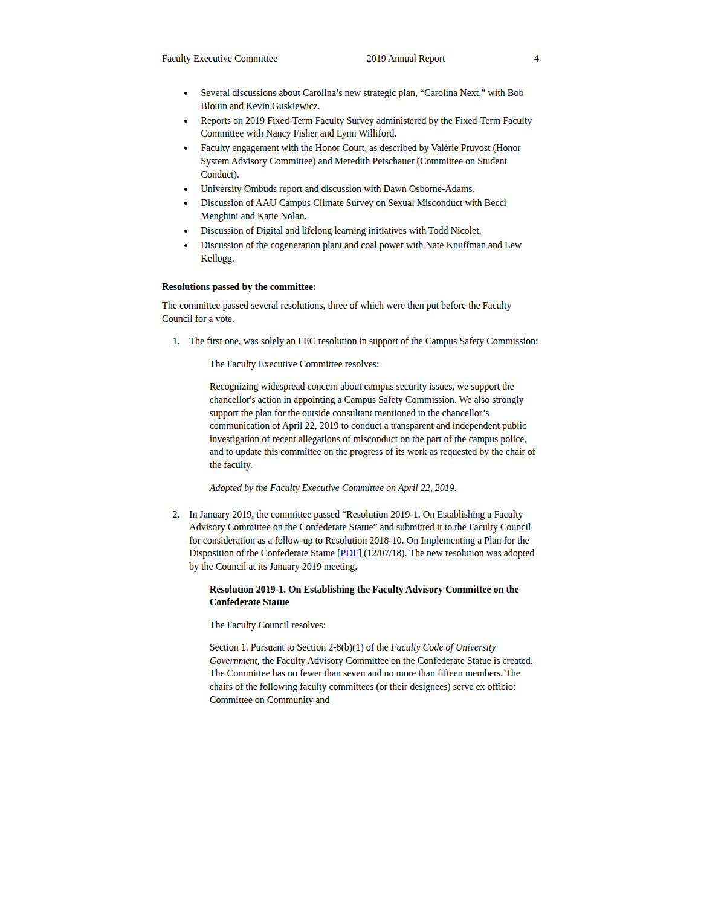Faculty Executive Committee
2019 Annual Report
4
Several discussions about Carolina’s new strategic plan, “Carolina Next,” with Bob Blouin and Kevin Guskiewicz.
Reports on 2019 Fixed-Term Faculty Survey administered by the Fixed-Term Faculty Committee with Nancy Fisher and Lynn Williford.
Faculty engagement with the Honor Court, as described by Valérie Pruvost (Honor System Advisory Committee) and Meredith Petschauer (Committee on Student Conduct).
University Ombuds report and discussion with Dawn Osborne-Adams.
Discussion of AAU Campus Climate Survey on Sexual Misconduct with Becci Menghini and Katie Nolan.
Discussion of Digital and lifelong learning initiatives with Todd Nicolet.
Discussion of the cogeneration plant and coal power with Nate Knuffman and Lew Kellogg.
Resolutions passed by the committee:
The committee passed several resolutions, three of which were then put before the Faculty Council for a vote.
The first one, was solely an FEC resolution in support of the Campus Safety Commission:
The Faculty Executive Committee resolves:
Recognizing widespread concern about campus security issues, we support the chancellor's action in appointing a Campus Safety Commission. We also strongly support the plan for the outside consultant mentioned in the chancellor’s communication of April 22, 2019 to conduct a transparent and independent public investigation of recent allegations of misconduct on the part of the campus police, and to update this committee on the progress of its work as requested by the chair of the faculty.
Adopted by the Faculty Executive Committee on April 22, 2019.
In January 2019, the committee passed “Resolution 2019-1. On Establishing a Faculty Advisory Committee on the Confederate Statue” and submitted it to the Faculty Council for consideration as a follow-up to Resolution 2018-10. On Implementing a Plan for the Disposition of the Confederate Statue [PDF] (12/07/18). The new resolution was adopted by the Council at its January 2019 meeting.
Resolution 2019-1. On Establishing the Faculty Advisory Committee on the Confederate Statue
The Faculty Council resolves:
Section 1. Pursuant to Section 2-8(b)(1) of the Faculty Code of University Government, the Faculty Advisory Committee on the Confederate Statue is created. The Committee has no fewer than seven and no more than fifteen members. The chairs of the following faculty committees (or their designees) serve ex officio: Committee on Community and